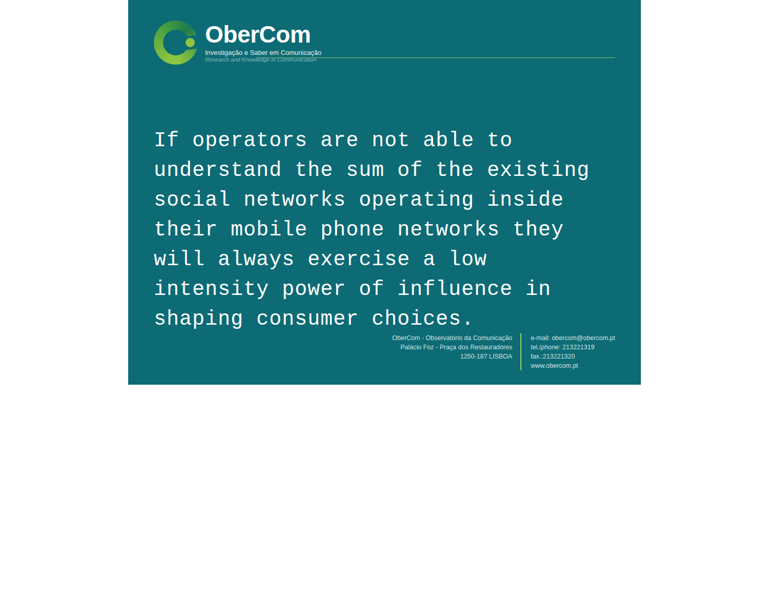OberCom
Investigação e Saber em Comunicação
Research and Knowledge in Communication
If operators are not able to understand the sum of the existing social networks operating inside their mobile phone networks they will always exercise a low intensity power of influence in shaping consumer choices.
OberCom - Observatório da Comunicação
Palácio Foz - Praça dos Restauradores
1250-187 LISBOA
e-mail: obercom@obercom.pt
tel./phone: 213221319
fax.:213221320
www.obercom.pt